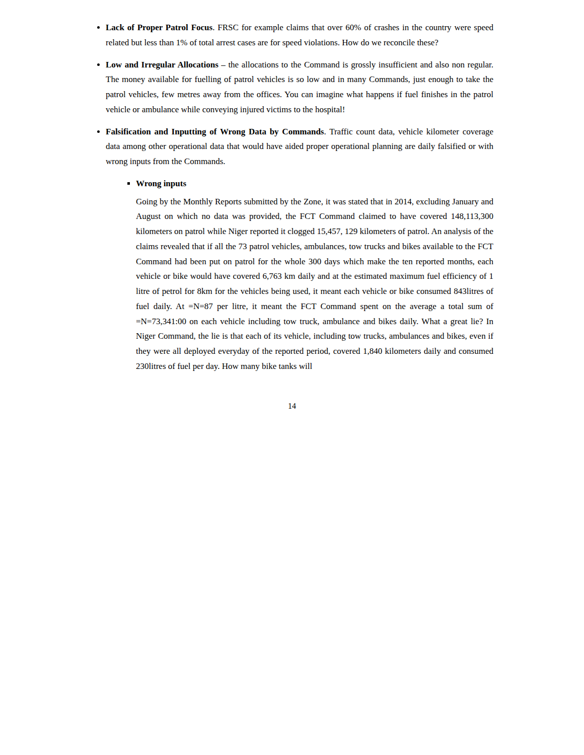Lack of Proper Patrol Focus. FRSC for example claims that over 60% of crashes in the country were speed related but less than 1% of total arrest cases are for speed violations. How do we reconcile these?
Low and Irregular Allocations – the allocations to the Command is grossly insufficient and also non regular. The money available for fuelling of patrol vehicles is so low and in many Commands, just enough to take the patrol vehicles, few metres away from the offices. You can imagine what happens if fuel finishes in the patrol vehicle or ambulance while conveying injured victims to the hospital!
Falsification and Inputting of Wrong Data by Commands. Traffic count data, vehicle kilometer coverage data among other operational data that would have aided proper operational planning are daily falsified or with wrong inputs from the Commands.
Wrong inputs
Going by the Monthly Reports submitted by the Zone, it was stated that in 2014, excluding January and August on which no data was provided, the FCT Command claimed to have covered 148,113,300 kilometers on patrol while Niger reported it clogged 15,457, 129 kilometers of patrol. An analysis of the claims revealed that if all the 73 patrol vehicles, ambulances, tow trucks and bikes available to the FCT Command had been put on patrol for the whole 300 days which make the ten reported months, each vehicle or bike would have covered 6,763 km daily and at the estimated maximum fuel efficiency of 1 litre of petrol for 8km for the vehicles being used, it meant each vehicle or bike consumed 843litres of fuel daily. At =N=87 per litre, it meant the FCT Command spent on the average a total sum of =N=73,341:00 on each vehicle including tow truck, ambulance and bikes daily. What a great lie? In Niger Command, the lie is that each of its vehicle, including tow trucks, ambulances and bikes, even if they were all deployed everyday of the reported period, covered 1,840 kilometers daily and consumed 230litres of fuel per day. How many bike tanks will
14